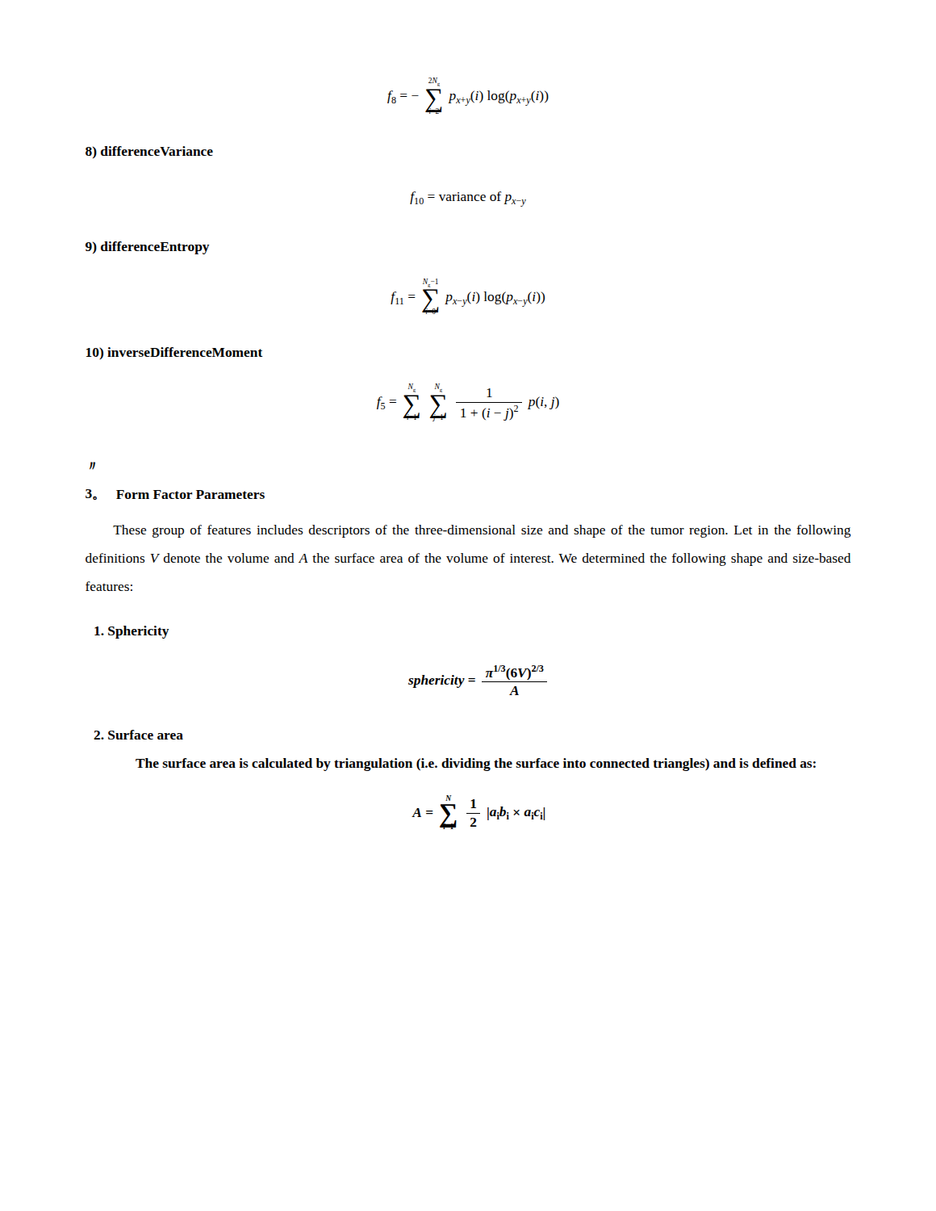f8 = − 2Ng ∑ i=2 px+y(i) log(px+y(i))
8) differenceVariance
f10 = variance of px−y
9) differenceEntropy
f11 = Ng−1 ∑ i=0 px−y(i) log(px−y(i))
10) inverseDifferenceMoment
f5 = Ng ∑ i=1 Ng ∑ j=1 1 1 + (i − j)2 p(i, j)
〃3。Form Factor Parameters
These group of features includes descriptors of the three-dimensional size and shape of the tumor region. Let in the following definitions V denote the volume and A the surface area of the volume of interest. We determined the following shape and size-based features:
Sphericity
sphericity = π1/3(6V)2/3 A
Surface area
The surface area is calculated by triangulation (i.e. dividing the surface into connected triangles) and is defined as:
A = N ∑ i=1 1 2 |aibi × aici|